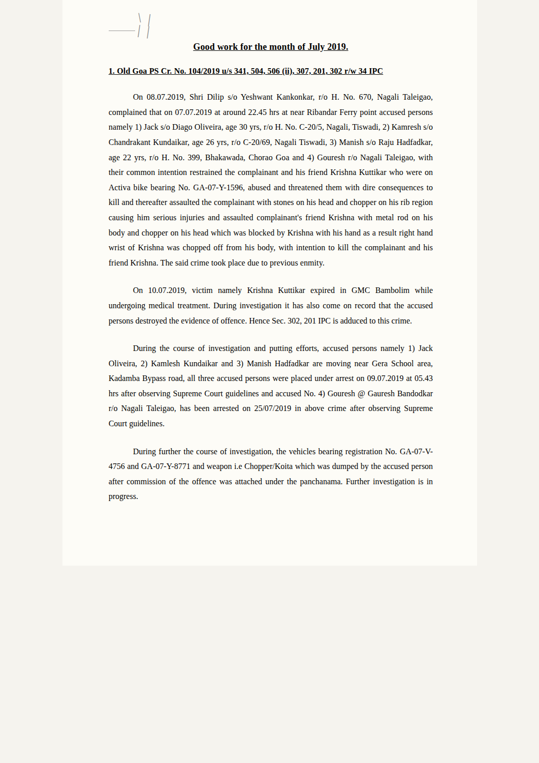\ |
| |
Good work for the month of July 2019.
1. Old Goa PS Cr. No. 104/2019 u/s 341, 504, 506 (ii), 307, 201, 302 r/w 34 IPC
On 08.07.2019, Shri Dilip s/o Yeshwant Kankonkar, r/o H. No. 670, Nagali Taleigao, complained that on 07.07.2019 at around 22.45 hrs at near Ribandar Ferry point accused persons namely 1) Jack s/o Diago Oliveira, age 30 yrs, r/o H. No. C-20/5, Nagali, Tiswadi, 2) Kamresh s/o Chandrakant Kundaikar, age 26 yrs, r/o C-20/69, Nagali Tiswadi, 3) Manish s/o Raju Hadfadkar, age 22 yrs, r/o H. No. 399, Bhakawada, Chorao Goa and 4) Gouresh r/o Nagali Taleigao, with their common intention restrained the complainant and his friend Krishna Kuttikar who were on Activa bike bearing No. GA-07-Y-1596, abused and threatened them with dire consequences to kill and thereafter assaulted the complainant with stones on his head and chopper on his rib region causing him serious injuries and assaulted complainant's friend Krishna with metal rod on his body and chopper on his head which was blocked by Krishna with his hand as a result right hand wrist of Krishna was chopped off from his body, with intention to kill the complainant and his friend Krishna. The said crime took place due to previous enmity.
On 10.07.2019, victim namely Krishna Kuttikar expired in GMC Bambolim while undergoing medical treatment. During investigation it has also come on record that the accused persons destroyed the evidence of offence. Hence Sec. 302, 201 IPC is adduced to this crime.
During the course of investigation and putting efforts, accused persons namely 1) Jack Oliveira, 2) Kamlesh Kundaikar and 3) Manish Hadfadkar are moving near Gera School area, Kadamba Bypass road, all three accused persons were placed under arrest on 09.07.2019 at 05.43 hrs after observing Supreme Court guidelines and accused No. 4) Gouresh @ Gauresh Bandodkar r/o Nagali Taleigao, has been arrested on 25/07/2019 in above crime after observing Supreme Court guidelines.
During further the course of investigation, the vehicles bearing registration No. GA-07-V-4756 and GA-07-Y-8771 and weapon i.e Chopper/Koita which was dumped by the accused person after commission of the offence was attached under the panchanama. Further investigation is in progress.